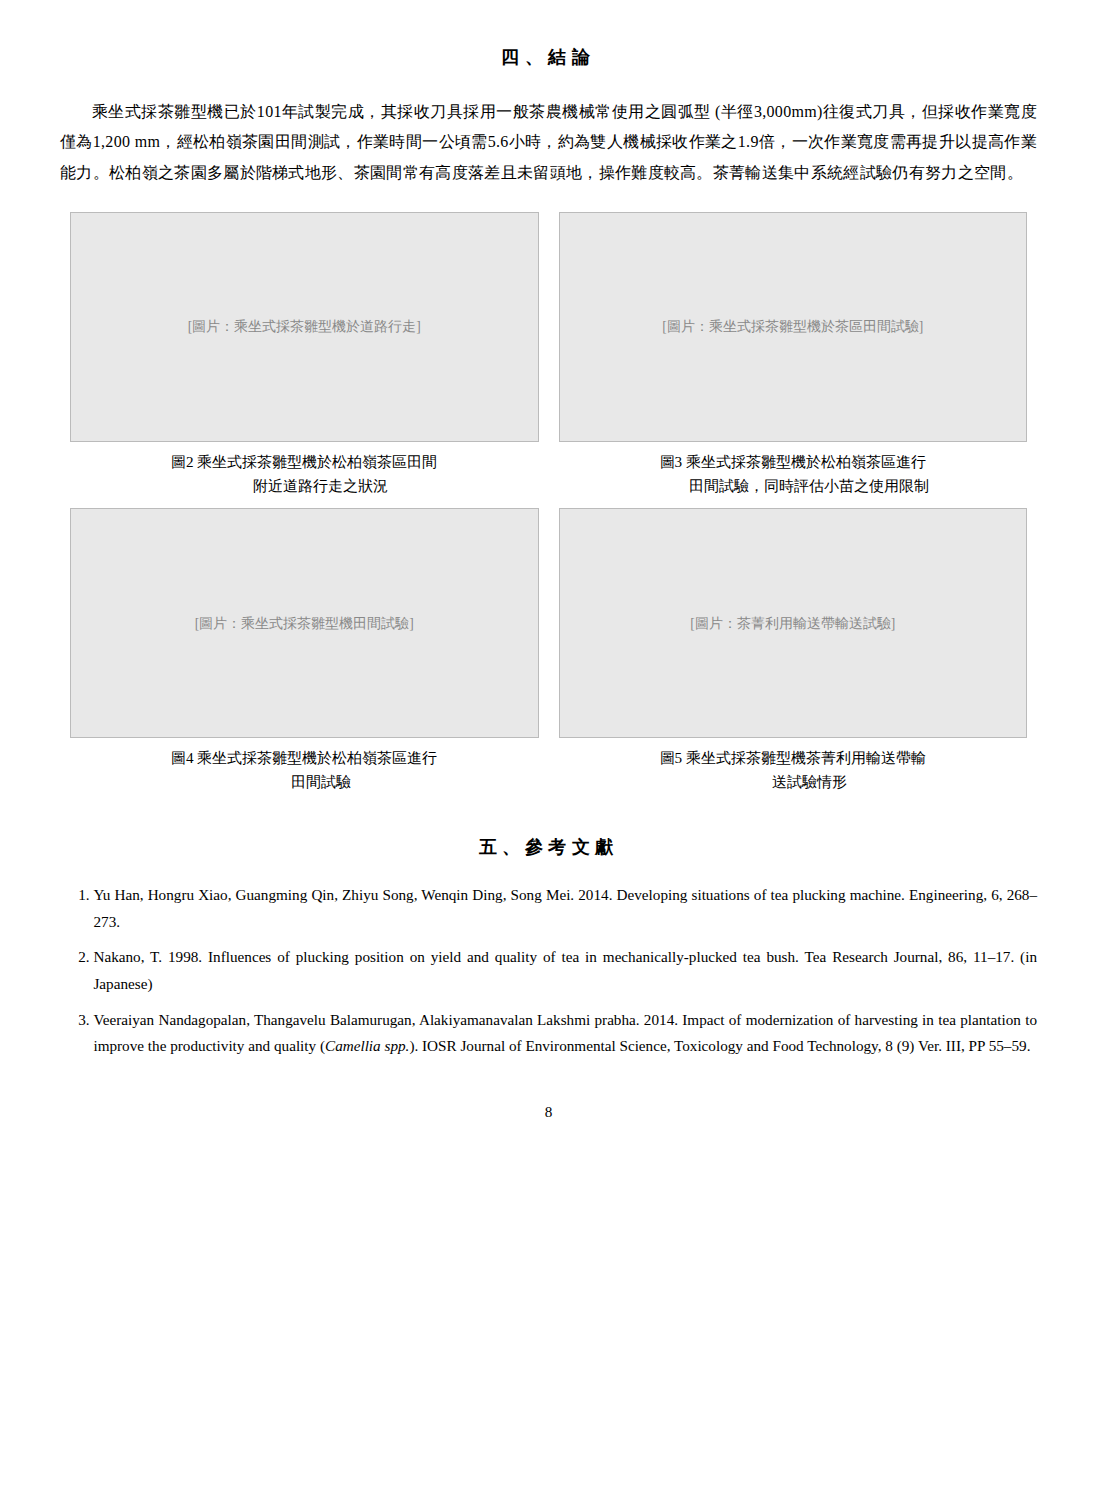四、結論
乘坐式採茶雛型機已於101年試製完成，其採收刀具採用一般茶農機械常使用之圓弧型 (半徑3,000mm)往復式刀具，但採收作業寬度僅為1,200 mm，經松柏嶺茶園田間測試，作業時間一公頃需5.6小時，約為雙人機械採收作業之1.9倍，一次作業寬度需再提升以提高作業能力。松柏嶺之茶園多屬於階梯式地形、茶園間常有高度落差且未留頭地，操作難度較高。茶菁輸送集中系統經試驗仍有努力之空間。
| [圖片：乘坐式採茶雛型機於道路行走] 圖2 乘坐式採茶雛型機於松柏嶺茶區田間 附近道路行走之狀況 | [圖片：乘坐式採茶雛型機於茶區田間試驗] 圖3 乘坐式採茶雛型機於松柏嶺茶區進行 田間試驗，同時評估小苗之使用限制 |
| [圖片：乘坐式採茶雛型機田間試驗] 圖4 乘坐式採茶雛型機於松柏嶺茶區進行 田間試驗 | [圖片：茶菁利用輸送帶輸送試驗] 圖5 乘坐式採茶雛型機茶菁利用輸送帶輸 送試驗情形 |
五、參考文獻
Yu Han, Hongru Xiao, Guangming Qin, Zhiyu Song, Wenqin Ding, Song Mei. 2014. Developing situations of tea plucking machine. Engineering, 6, 268–273.
Nakano, T. 1998. Influences of plucking position on yield and quality of tea in mechanically-plucked tea bush. Tea Research Journal, 86, 11–17. (in Japanese)
Veeraiyan Nandagopalan, Thangavelu Balamurugan, Alakiyamanavalan Lakshmi prabha. 2014. Impact of modernization of harvesting in tea plantation to improve the productivity and quality (Camellia spp.). IOSR Journal of Environmental Science, Toxicology and Food Technology, 8 (9) Ver. III, PP 55–59.
8